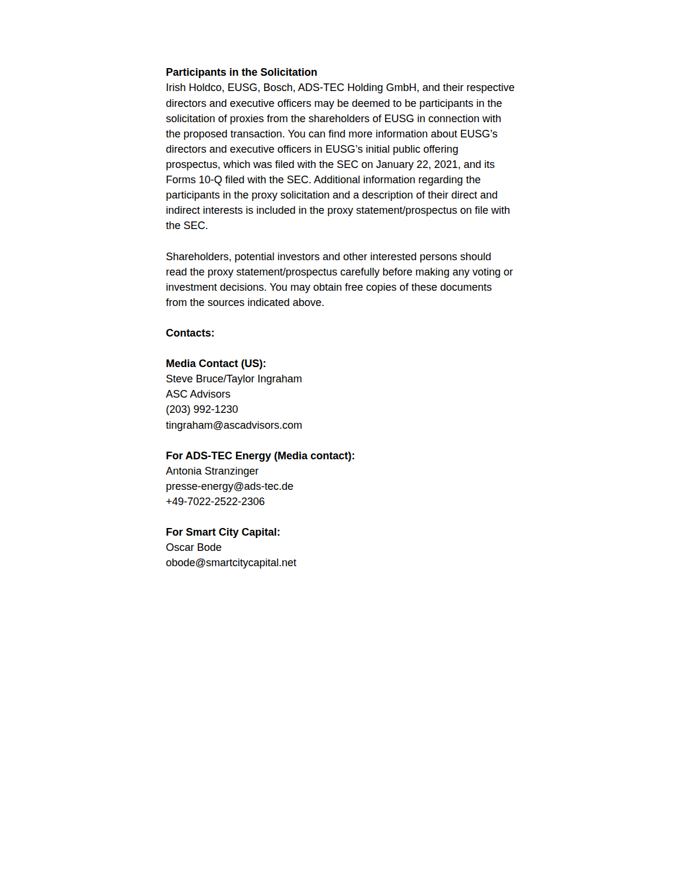Participants in the Solicitation
Irish Holdco, EUSG, Bosch, ADS-TEC Holding GmbH, and their respective directors and executive officers may be deemed to be participants in the solicitation of proxies from the shareholders of EUSG in connection with the proposed transaction. You can find more information about EUSG’s directors and executive officers in EUSG’s initial public offering prospectus, which was filed with the SEC on January 22, 2021, and its Forms 10-Q filed with the SEC. Additional information regarding the participants in the proxy solicitation and a description of their direct and indirect interests is included in the proxy statement/prospectus on file with the SEC.
Shareholders, potential investors and other interested persons should read the proxy statement/prospectus carefully before making any voting or investment decisions. You may obtain free copies of these documents from the sources indicated above.
Contacts:
Media Contact (US):
Steve Bruce/Taylor Ingraham
ASC Advisors
(203) 992-1230
tingraham@ascadvisors.com
For ADS-TEC Energy (Media contact):
Antonia Stranzinger
presse-energy@ads-tec.de
+49-7022-2522-2306
For Smart City Capital:
Oscar Bode
obode@smartcitycapital.net